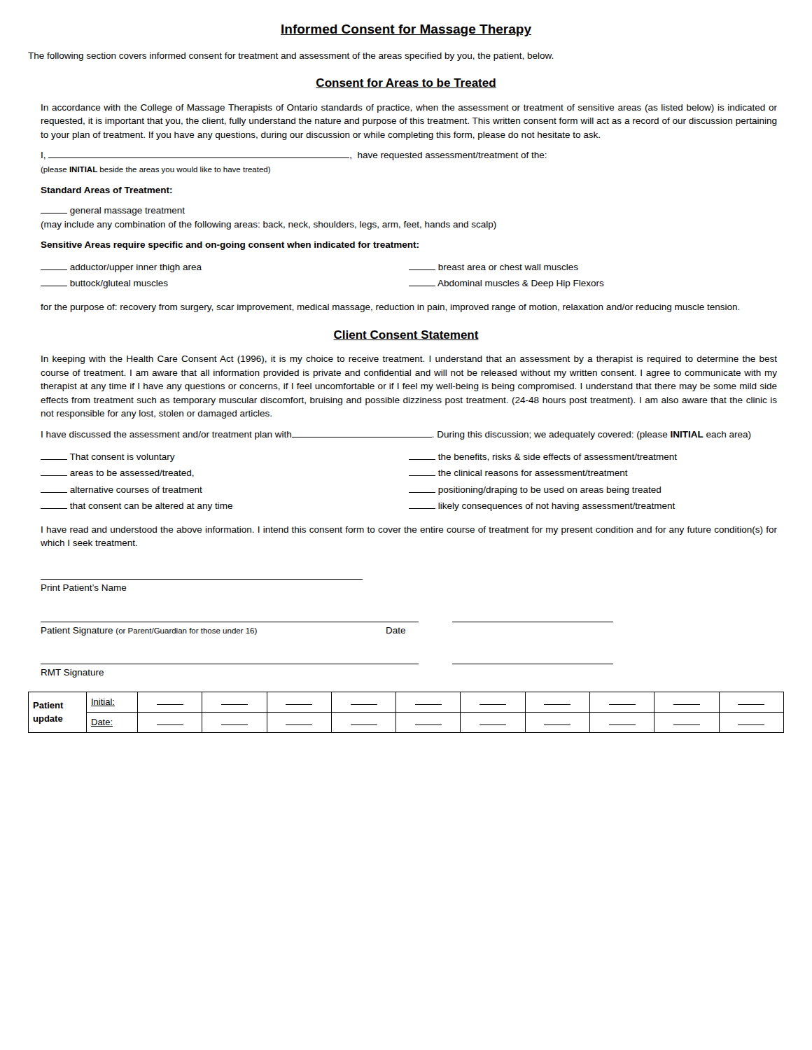Informed Consent for Massage Therapy
The following section covers informed consent for treatment and assessment of the areas specified by you, the patient, below.
Consent for Areas to be Treated
In accordance with the College of Massage Therapists of Ontario standards of practice, when the assessment or treatment of sensitive areas (as listed below) is indicated or requested, it is important that you, the client, fully understand the nature and purpose of this treatment. This written consent form will act as a record of our discussion pertaining to your plan of treatment. If you have any questions, during our discussion or while completing this form, please do not hesitate to ask.
I, , have requested assessment/treatment of the:
(please INITIAL beside the areas you would like to have treated)
Standard Areas of Treatment:
general massage treatment
(may include any combination of the following areas: back, neck, shoulders, legs, arm, feet, hands and scalp)
Sensitive Areas require specific and on-going consent when indicated for treatment:
| adductor/upper inner thigh area | breast area or chest wall muscles |
| buttock/gluteal muscles | Abdominal muscles & Deep Hip Flexors |
for the purpose of: recovery from surgery, scar improvement, medical massage, reduction in pain, improved range of motion, relaxation and/or reducing muscle tension.
Client Consent Statement
In keeping with the Health Care Consent Act (1996), it is my choice to receive treatment. I understand that an assessment by a therapist is required to determine the best course of treatment. I am aware that all information provided is private and confidential and will not be released without my written consent. I agree to communicate with my therapist at any time if I have any questions or concerns, if I feel uncomfortable or if I feel my well-being is being compromised. I understand that there may be some mild side effects from treatment such as temporary muscular discomfort, bruising and possible dizziness post treatment. (24-48 hours post treatment). I am also aware that the clinic is not responsible for any lost, stolen or damaged articles.
I have discussed the assessment and/or treatment plan with . During this discussion; we adequately covered: (please INITIAL each area)
| That consent is voluntary | the benefits, risks & side effects of assessment/treatment |
| areas to be assessed/treated, | the clinical reasons for assessment/treatment |
| alternative courses of treatment | positioning/draping to be used on areas being treated |
| that consent can be altered at any time | likely consequences of not having assessment/treatment |
I have read and understood the above information. I intend this consent form to cover the entire course of treatment for my present condition and for any future condition(s) for which I seek treatment.
Print Patient’s Name
Patient Signature (or Parent/Guardian for those under 16) Date
RMT Signature
| Patient update | Initial: | | | | | | | | | | |
| Date: | | | | | | | | | | |